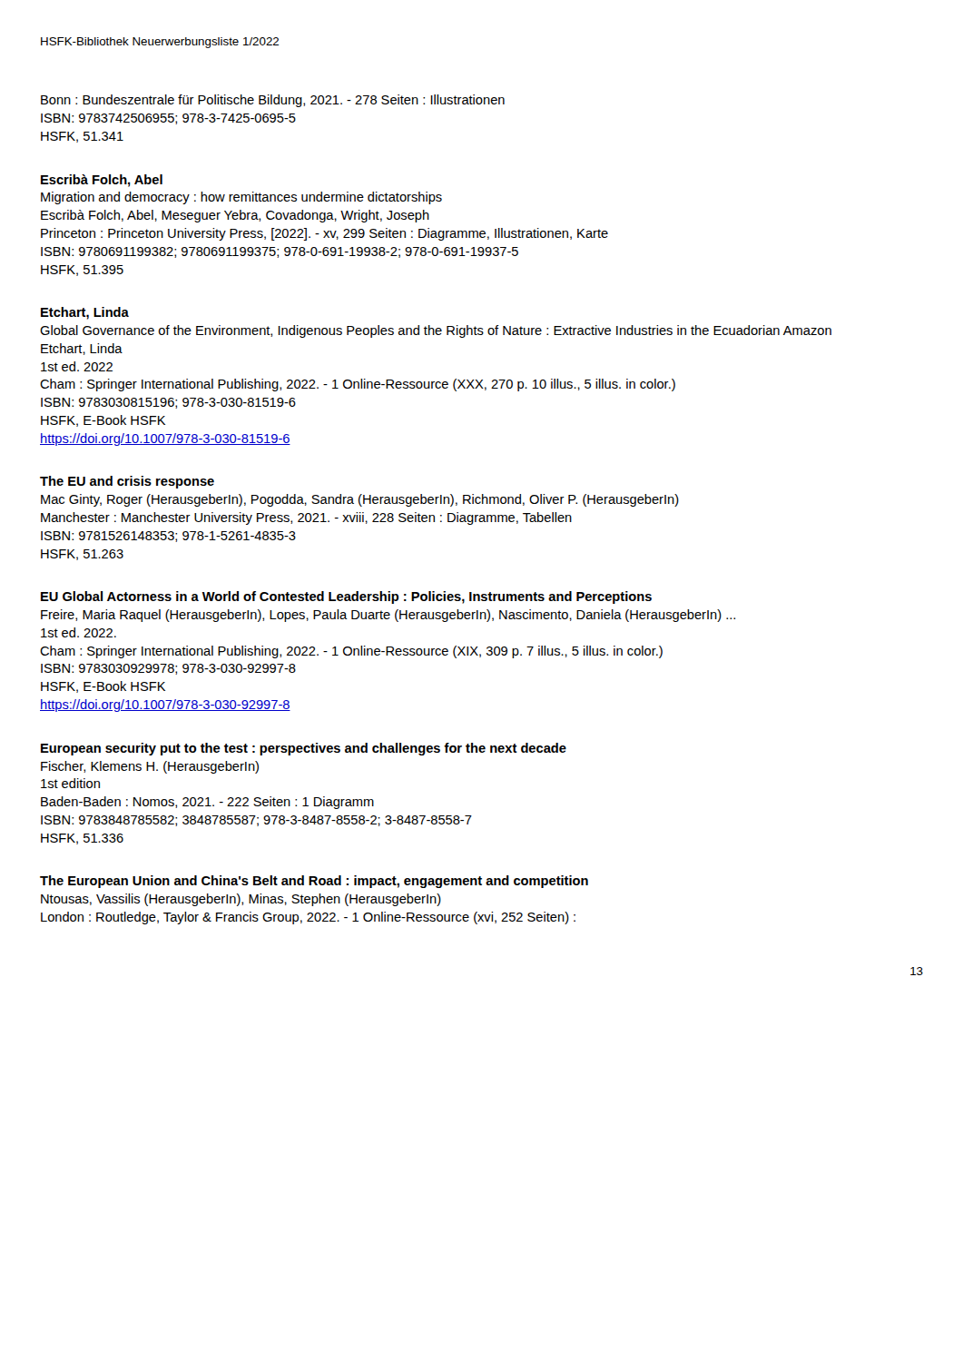HSFK-Bibliothek Neuerwerbungsliste 1/2022
Bonn : Bundeszentrale für Politische Bildung, 2021. - 278 Seiten : Illustrationen
ISBN: 9783742506955; 978-3-7425-0695-5
HSFK, 51.341
Escribà Folch, Abel
Migration and democracy : how remittances undermine dictatorships
Escribà Folch, Abel, Meseguer Yebra, Covadonga, Wright, Joseph
Princeton : Princeton University Press, [2022]. - xv, 299 Seiten : Diagramme, Illustrationen, Karte
ISBN: 9780691199382; 9780691199375; 978-0-691-19938-2; 978-0-691-19937-5
HSFK, 51.395
Etchart, Linda
Global Governance of the Environment, Indigenous Peoples and the Rights of Nature : Extractive Industries in the Ecuadorian Amazon
Etchart, Linda
1st ed. 2022
Cham : Springer International Publishing, 2022. - 1 Online-Ressource (XXX, 270 p. 10 illus., 5 illus. in color.)
ISBN: 9783030815196; 978-3-030-81519-6
HSFK, E-Book HSFK
https://doi.org/10.1007/978-3-030-81519-6
The EU and crisis response
Mac Ginty, Roger (HerausgeberIn), Pogodda, Sandra (HerausgeberIn), Richmond, Oliver P. (HerausgeberIn)
Manchester : Manchester University Press, 2021. - xviii, 228 Seiten : Diagramme, Tabellen
ISBN: 9781526148353; 978-1-5261-4835-3
HSFK, 51.263
EU Global Actorness in a World of Contested Leadership : Policies, Instruments and Perceptions
Freire, Maria Raquel (HerausgeberIn), Lopes, Paula Duarte (HerausgeberIn), Nascimento, Daniela (HerausgeberIn) ...
1st ed. 2022.
Cham : Springer International Publishing, 2022. - 1 Online-Ressource (XIX, 309 p. 7 illus., 5 illus. in color.)
ISBN: 9783030929978; 978-3-030-92997-8
HSFK, E-Book HSFK
https://doi.org/10.1007/978-3-030-92997-8
European security put to the test : perspectives and challenges for the next decade
Fischer, Klemens H. (HerausgeberIn)
1st edition
Baden-Baden : Nomos, 2021. - 222 Seiten : 1 Diagramm
ISBN: 9783848785582; 3848785587; 978-3-8487-8558-2; 3-8487-8558-7
HSFK, 51.336
The European Union and China's Belt and Road : impact, engagement and competition
Ntousas, Vassilis (HerausgeberIn), Minas, Stephen (HerausgeberIn)
London : Routledge, Taylor & Francis Group, 2022. - 1 Online-Ressource (xvi, 252 Seiten) :
13